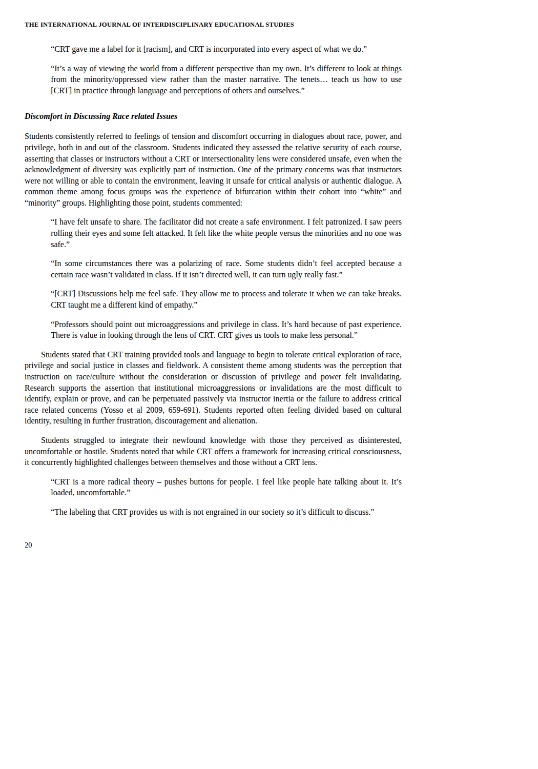THE INTERNATIONAL JOURNAL OF INTERDISCIPLINARY EDUCATIONAL STUDIES
“CRT gave me a label for it [racism], and CRT is incorporated into every aspect of what we do.”
“It’s a way of viewing the world from a different perspective than my own. It’s different to look at things from the minority/oppressed view rather than the master narrative. The tenets… teach us how to use [CRT] in practice through language and perceptions of others and ourselves.”
Discomfort in Discussing Race related Issues
Students consistently referred to feelings of tension and discomfort occurring in dialogues about race, power, and privilege, both in and out of the classroom. Students indicated they assessed the relative security of each course, asserting that classes or instructors without a CRT or intersectionality lens were considered unsafe, even when the acknowledgment of diversity was explicitly part of instruction. One of the primary concerns was that instructors were not willing or able to contain the environment, leaving it unsafe for critical analysis or authentic dialogue. A common theme among focus groups was the experience of bifurcation within their cohort into “white” and “minority” groups. Highlighting those point, students commented:
“I have felt unsafe to share. The facilitator did not create a safe environment. I felt patronized. I saw peers rolling their eyes and some felt attacked. It felt like the white people versus the minorities and no one was safe.”
“In some circumstances there was a polarizing of race. Some students didn’t feel accepted because a certain race wasn’t validated in class. If it isn’t directed well, it can turn ugly really fast.”
“[CRT] Discussions help me feel safe. They allow me to process and tolerate it when we can take breaks. CRT taught me a different kind of empathy.”
“Professors should point out microaggressions and privilege in class. It’s hard because of past experience. There is value in looking through the lens of CRT. CRT gives us tools to make less personal.”
Students stated that CRT training provided tools and language to begin to tolerate critical exploration of race, privilege and social justice in classes and fieldwork. A consistent theme among students was the perception that instruction on race/culture without the consideration or discussion of privilege and power felt invalidating. Research supports the assertion that institutional microaggressions or invalidations are the most difficult to identify, explain or prove, and can be perpetuated passively via instructor inertia or the failure to address critical race related concerns (Yosso et al 2009, 659-691). Students reported often feeling divided based on cultural identity, resulting in further frustration, discouragement and alienation.
Students struggled to integrate their newfound knowledge with those they perceived as disinterested, uncomfortable or hostile. Students noted that while CRT offers a framework for increasing critical consciousness, it concurrently highlighted challenges between themselves and those without a CRT lens.
“CRT is a more radical theory – pushes buttons for people. I feel like people hate talking about it. It’s loaded, uncomfortable.”
“The labeling that CRT provides us with is not engrained in our society so it’s difficult to discuss.”
20